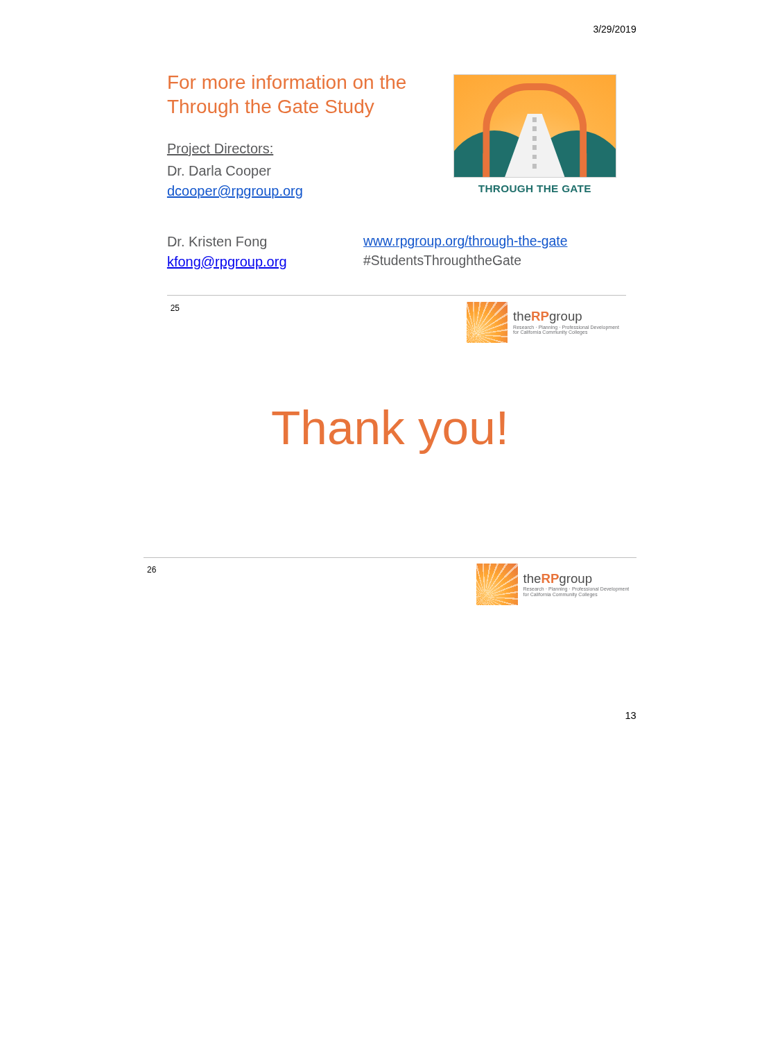3/29/2019
THROUGH THE GATE
For more information on the
Through the Gate Study
Project Directors: Dr. Darla Cooper dcooper@rpgroup.org
Dr. Kristen Fong kfong@rpgroup.org
www.rpgroup.org/through-the-gate #StudentsThroughtheGate
25
theRP group
Research · Planning · Professional Development
for California Community Colleges
Thank you!
26
theRP group
Research · Planning · Professional Development
for California Community Colleges
13